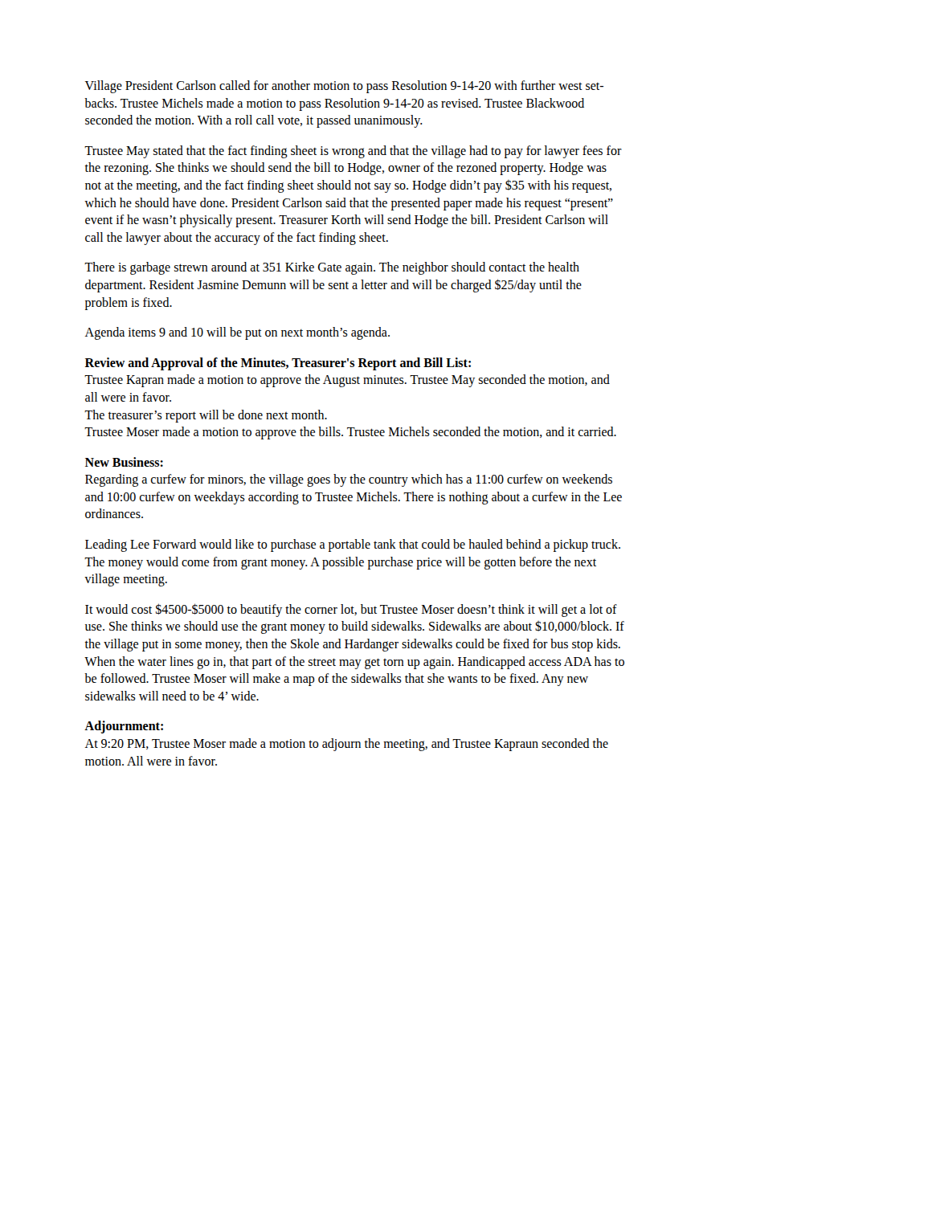Village President Carlson called for another motion to pass Resolution 9-14-20 with further west set-backs. Trustee Michels made a motion to pass Resolution 9-14-20 as revised. Trustee Blackwood seconded the motion. With a roll call vote, it passed unanimously.
Trustee May stated that the fact finding sheet is wrong and that the village had to pay for lawyer fees for the rezoning. She thinks we should send the bill to Hodge, owner of the rezoned property. Hodge was not at the meeting, and the fact finding sheet should not say so. Hodge didn’t pay $35 with his request, which he should have done. President Carlson said that the presented paper made his request “present” event if he wasn’t physically present. Treasurer Korth will send Hodge the bill. President Carlson will call the lawyer about the accuracy of the fact finding sheet.
There is garbage strewn around at 351 Kirke Gate again. The neighbor should contact the health department. Resident Jasmine Demunn will be sent a letter and will be charged $25/day until the problem is fixed.
Agenda items 9 and 10 will be put on next month’s agenda.
Review and Approval of the Minutes, Treasurer's Report and Bill List:
Trustee Kapran made a motion to approve the August minutes. Trustee May seconded the motion, and all were in favor.
The treasurer’s report will be done next month.
Trustee Moser made a motion to approve the bills. Trustee Michels seconded the motion, and it carried.
New Business:
Regarding a curfew for minors, the village goes by the country which has a 11:00 curfew on weekends and 10:00 curfew on weekdays according to Trustee Michels. There is nothing about a curfew in the Lee ordinances.
Leading Lee Forward would like to purchase a portable tank that could be hauled behind a pickup truck. The money would come from grant money. A possible purchase price will be gotten before the next village meeting.
It would cost $4500-$5000 to beautify the corner lot, but Trustee Moser doesn’t think it will get a lot of use. She thinks we should use the grant money to build sidewalks. Sidewalks are about $10,000/block. If the village put in some money, then the Skole and Hardanger sidewalks could be fixed for bus stop kids. When the water lines go in, that part of the street may get torn up again. Handicapped access ADA has to be followed. Trustee Moser will make a map of the sidewalks that she wants to be fixed. Any new sidewalks will need to be 4’ wide.
Adjournment:
At 9:20 PM, Trustee Moser made a motion to adjourn the meeting, and Trustee Kapraun seconded the motion. All were in favor.